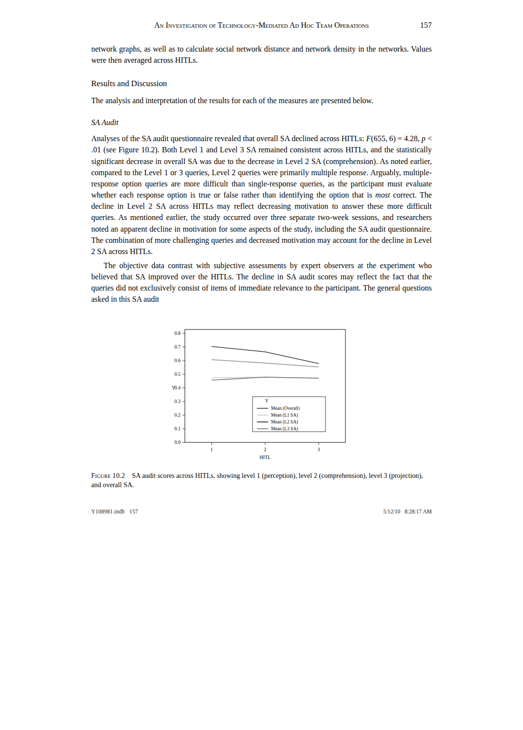An Investigation of Technology-Mediated Ad Hoc Team Operations 157
network graphs, as well as to calculate social network distance and network density in the networks. Values were then averaged across HITLs.
Results and Discussion
The analysis and interpretation of the results for each of the measures are presented below.
SA Audit
Analyses of the SA audit questionnaire revealed that overall SA declined across HITLs: F(655, 6) = 4.28, p < .01 (see Figure 10.2). Both Level 1 and Level 3 SA remained consistent across HITLs, and the statistically significant decrease in overall SA was due to the decrease in Level 2 SA (comprehension). As noted earlier, compared to the Level 1 or 3 queries, Level 2 queries were primarily multiple response. Arguably, multiple-response option queries are more difficult than single-response queries, as the participant must evaluate whether each response option is true or false rather than identifying the option that is most correct. The decline in Level 2 SA across HITLs may reflect decreasing motivation to answer these more difficult queries. As mentioned earlier, the study occurred over three separate two-week sessions, and researchers noted an apparent decline in motivation for some aspects of the study, including the SA audit questionnaire. The combination of more challenging queries and decreased motivation may account for the decline in Level 2 SA across HITLs.
The objective data contrast with subjective assessments by expert observers at the experiment who believed that SA improved over the HITLs. The decline in SA audit scores may reflect the fact that the queries did not exclusively consist of items of immediate relevance to the participant. The general questions asked in this SA audit
0.8 0.7 0.6 0.5 0.4 0.3 0.2 0.1 0.0 Y 1 2 3 HITL Y Mean (Overall) Mean (L1 SA) Mean (L2 SA) Mean (L3 SA)
Figure 10.2 SA audit scores across HITLs, showing level 1 (perception), level 2 (comprehension), level 3 (projection), and overall SA.
Y108981.indb 157 5/12/10 8:28:17 AM